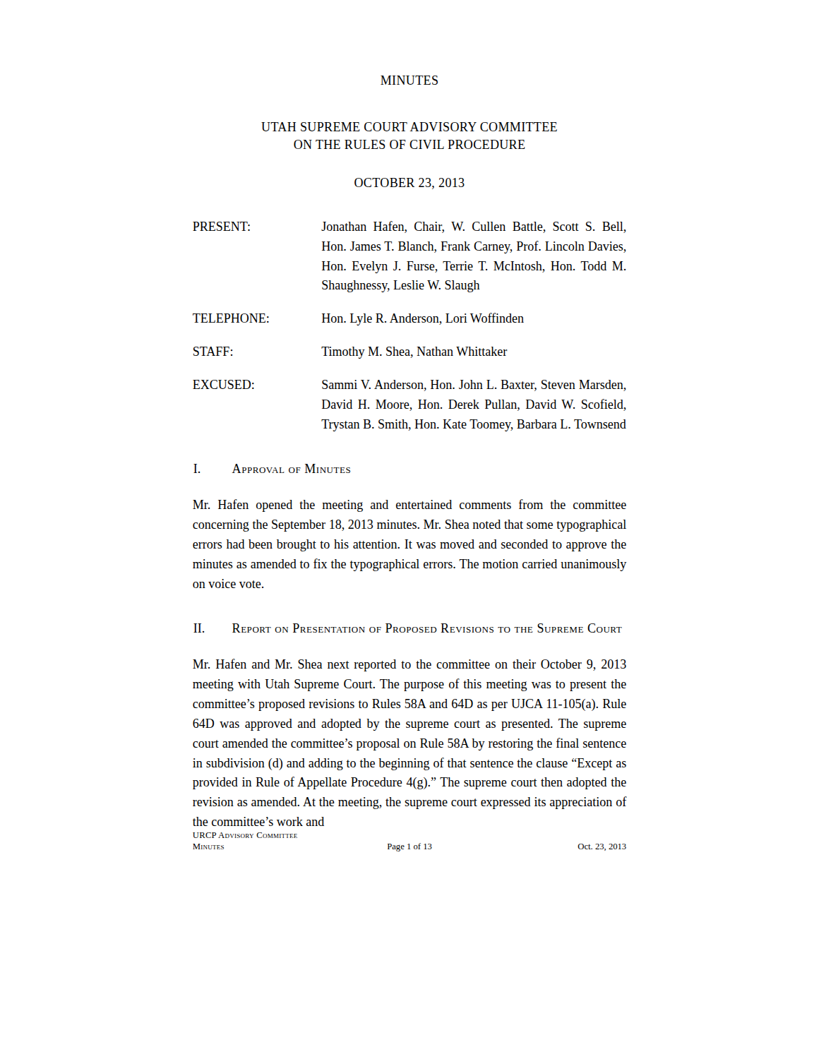MINUTES
UTAH SUPREME COURT ADVISORY COMMITTEE
ON THE RULES OF CIVIL PROCEDURE
OCTOBER 23, 2013
| PRESENT: | Jonathan Hafen, Chair, W. Cullen Battle, Scott S. Bell, Hon. James T. Blanch, Frank Carney, Prof. Lincoln Davies, Hon. Evelyn J. Furse, Terrie T. McIntosh, Hon. Todd M. Shaughnessy, Leslie W. Slaugh |
| TELEPHONE: | Hon. Lyle R. Anderson, Lori Woffinden |
| STAFF: | Timothy M. Shea, Nathan Whittaker |
| EXCUSED: | Sammi V. Anderson, Hon. John L. Baxter, Steven Marsden, David H. Moore, Hon. Derek Pullan, David W. Scofield, Trystan B. Smith, Hon. Kate Toomey, Barbara L. Townsend |
| I. | Approval of Minutes |
Mr. Hafen opened the meeting and entertained comments from the committee concerning the September 18, 2013 minutes. Mr. Shea noted that some typographical errors had been brought to his attention. It was moved and seconded to approve the minutes as amended to fix the typographical errors. The motion carried unanimously on voice vote.
| II. | Report on Presentation of Proposed Revisions to the Supreme Court |
Mr. Hafen and Mr. Shea next reported to the committee on their October 9, 2013 meeting with Utah Supreme Court. The purpose of this meeting was to present the committee’s proposed revisions to Rules 58A and 64D as per UJCA 11-105(a). Rule 64D was approved and adopted by the supreme court as presented. The supreme court amended the committee’s proposal on Rule 58A by restoring the final sentence in subdivision (d) and adding to the beginning of that sentence the clause “Except as provided in Rule of Appellate Procedure 4(g).” The supreme court then adopted the revision as amended. At the meeting, the supreme court expressed its appreciation of the committee’s work and
| URCP Advisory Committee Minutes | Page 1 of 13 | Oct. 23, 2013 |